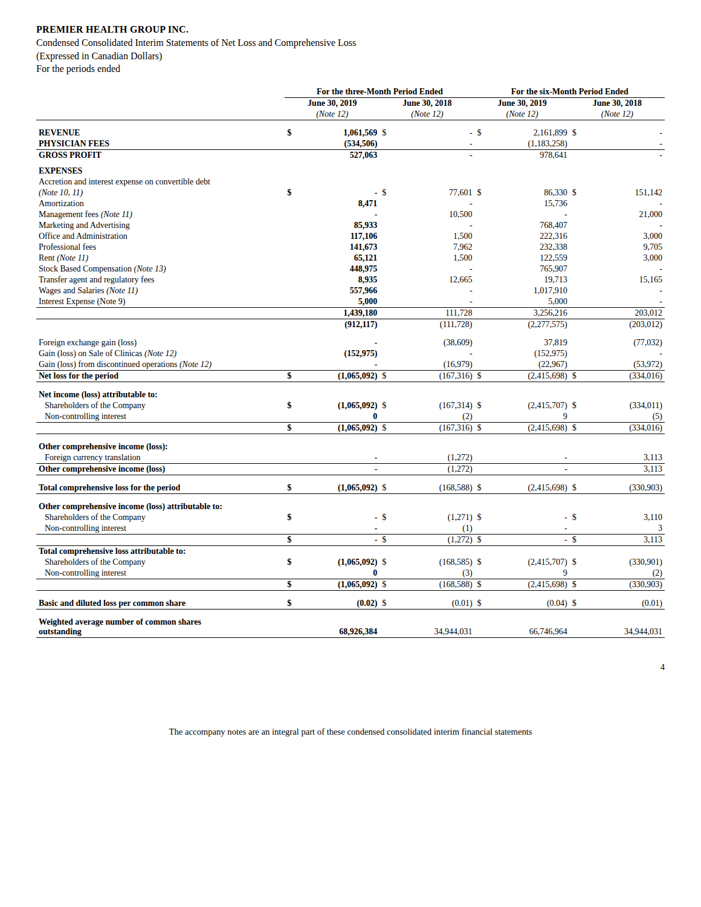PREMIER HEALTH GROUP INC.
Condensed Consolidated Interim Statements of Net Loss and Comprehensive Loss
(Expressed in Canadian Dollars)
For the periods ended
| | For the three-Month Period Ended | For the six-Month Period Ended |
| | June 30, 2019 | June 30, 2018 | June 30, 2019 | June 30, 2018 |
| | (Note 12) | (Note 12) | (Note 12) | (Note 12) |
| REVENUE | $ | 1,061,569 | $ | - | $ | 2,161,899 | $ | - |
| PHYSICIAN FEES | | (534,506) | | - | | (1,183,258) | | - |
| GROSS PROFIT | | 527,063 | | - | | 978,641 | | - |
| EXPENSES | |
| Accretion and interest expense on convertible debt | |
| (Note 10, 11) | $ | - | $ | 77,601 | $ | 86,330 | $ | 151,142 |
| Amortization | | 8,471 | | - | | 15,736 | | - |
| Management fees (Note 11) | | - | | 10,500 | | - | | 21,000 |
| Marketing and Advertising | | 85,933 | | - | | 768,407 | | - |
| Office and Administration | | 117,106 | | 1,500 | | 222,316 | | 3,000 |
| Professional fees | | 141,673 | | 7,962 | | 232,338 | | 9,705 |
| Rent (Note 11) | | 65,121 | | 1,500 | | 122,559 | | 3,000 |
| Stock Based Compensation (Note 13) | | 448,975 | | - | | 765,907 | | - |
| Transfer agent and regulatory fees | | 8,935 | | 12,665 | | 19,713 | | 15,165 |
| Wages and Salaries (Note 11) | | 557,966 | | - | | 1,017,910 | | - |
| Interest Expense (Note 9) | | 5,000 | | - | | 5,000 | | - |
| | | 1,439,180 | | 111,728 | | 3,256,216 | | 203,012 |
| | | (912,117) | | (111,728) | | (2,277,575) | | (203,012) |
| Foreign exchange gain (loss) | | - | | (38,609) | | 37,819 | | (77,032) |
| Gain (loss) on Sale of Clinicas (Note 12) | | (152,975) | | - | | (152,975) | | - |
| Gain (loss) from discontinued operations (Note 12) | | - | | (16,979) | | (22,967) | | (53,972) |
| Net loss for the period | $ | (1,065,092) | $ | (167,316) | $ | (2,415,698) | $ | (334,016) |
| Net income (loss) attributable to: | |
| Shareholders of the Company | $ | (1,065,092) | $ | (167,314) | $ | (2,415,707) | $ | (334,011) |
| Non-controlling interest | | 0 | | (2) | | 9 | | (5) |
| | $ | (1,065,092) | $ | (167,316) | $ | (2,415,698) | $ | (334,016) |
| Other comprehensive income (loss): | |
| Foreign currency translation | | - | | (1,272) | | - | | 3,113 |
| Other comprehensive income (loss) | | - | | (1,272) | | - | | 3,113 |
| Total comprehensive loss for the period | $ | (1,065,092) | $ | (168,588) | $ | (2,415,698) | $ | (330,903) |
| Other comprehensive income (loss) attributable to: | |
| Shareholders of the Company | $ | - | $ | (1,271) | $ | - | $ | 3,110 |
| Non-controlling interest | | - | | (1) | | - | | 3 |
| | $ | - | $ | (1,272) | $ | - | $ | 3,113 |
| Total comprehensive loss attributable to: | |
| Shareholders of the Company | $ | (1,065,092) | $ | (168,585) | $ | (2,415,707) | $ | (330,901) |
| Non-controlling interest | | 0 | | (3) | | 9 | | (2) |
| | $ | (1,065,092) | $ | (168,588) | $ | (2,415,698) | $ | (330,903) |
| Basic and diluted loss per common share | $ | (0.02) | $ | (0.01) | $ | (0.04) | $ | (0.01) |
| Weighted average number of common shares outstanding | | 68,926,384 | | 34,944,031 | | 66,746,964 | | 34,944,031 |
4
The accompany notes are an integral part of these condensed consolidated interim financial statements